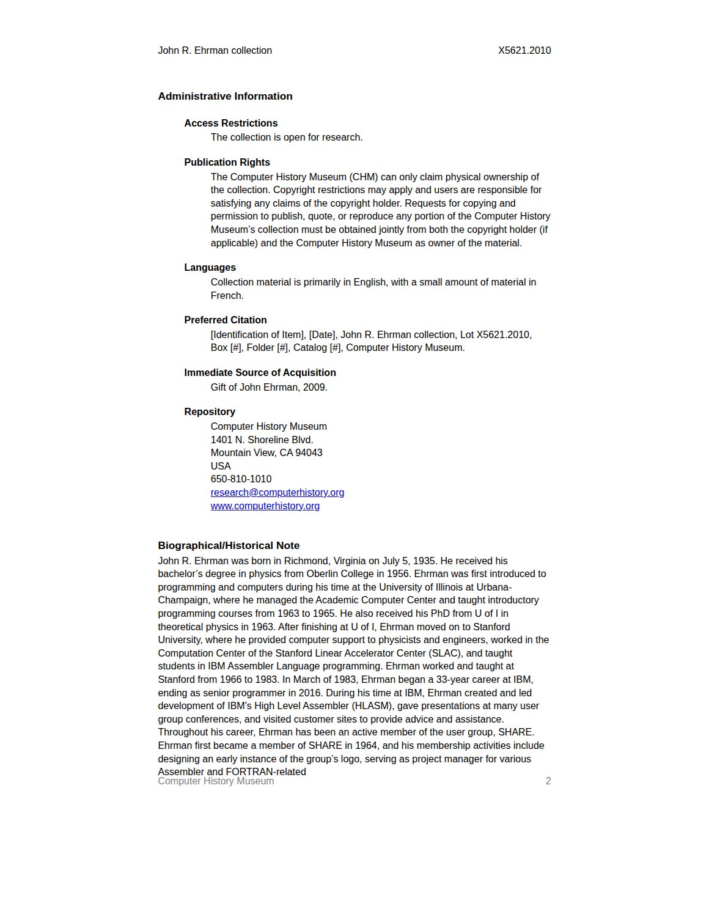John R. Ehrman collection X5621.2010
Administrative Information
Access Restrictions
The collection is open for research.
Publication Rights
The Computer History Museum (CHM) can only claim physical ownership of the collection. Copyright restrictions may apply and users are responsible for satisfying any claims of the copyright holder. Requests for copying and permission to publish, quote, or reproduce any portion of the Computer History Museum’s collection must be obtained jointly from both the copyright holder (if applicable) and the Computer History Museum as owner of the material.
Languages
Collection material is primarily in English, with a small amount of material in French.
Preferred Citation
[Identification of Item], [Date], John R. Ehrman collection, Lot X5621.2010, Box [#], Folder [#], Catalog [#], Computer History Museum.
Immediate Source of Acquisition
Gift of John Ehrman, 2009.
Repository
Computer History Museum
1401 N. Shoreline Blvd.
Mountain View, CA 94043
USA
650-810-1010
research@computerhistory.org
www.computerhistory.org
Biographical/Historical Note
John R. Ehrman was born in Richmond, Virginia on July 5, 1935. He received his bachelor’s degree in physics from Oberlin College in 1956. Ehrman was first introduced to programming and computers during his time at the University of Illinois at Urbana-Champaign, where he managed the Academic Computer Center and taught introductory programming courses from 1963 to 1965. He also received his PhD from U of I in theoretical physics in 1963. After finishing at U of I, Ehrman moved on to Stanford University, where he provided computer support to physicists and engineers, worked in the Computation Center of the Stanford Linear Accelerator Center (SLAC), and taught students in IBM Assembler Language programming. Ehrman worked and taught at Stanford from 1966 to 1983. In March of 1983, Ehrman began a 33-year career at IBM, ending as senior programmer in 2016. During his time at IBM, Ehrman created and led development of IBM's High Level Assembler (HLASM), gave presentations at many user group conferences, and visited customer sites to provide advice and assistance. Throughout his career, Ehrman has been an active member of the user group, SHARE. Ehrman first became a member of SHARE in 1964, and his membership activities include designing an early instance of the group’s logo, serving as project manager for various Assembler and FORTRAN-related
Computer History Museum 2